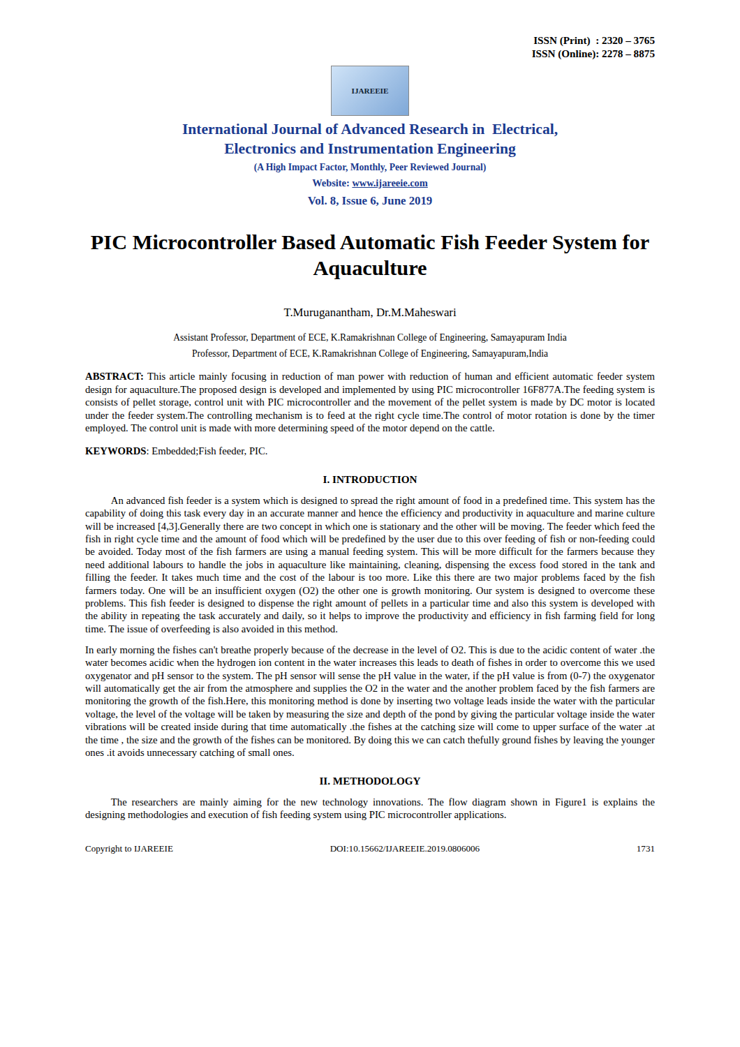ISSN (Print) : 2320 – 3765
ISSN (Online): 2278 – 8875
IJAREEIE
International Journal of Advanced Research in Electrical,
Electronics and Instrumentation Engineering
(A High Impact Factor, Monthly, Peer Reviewed Journal)
Website: www.ijareeie.com
Vol. 8, Issue 6, June 2019
PIC Microcontroller Based Automatic Fish Feeder System for Aquaculture
T.Muruganantham, Dr.M.Maheswari
Assistant Professor, Department of ECE, K.Ramakrishnan College of Engineering, Samayapuram India
Professor, Department of ECE, K.Ramakrishnan College of Engineering, Samayapuram,India
ABSTRACT: This article mainly focusing in reduction of man power with reduction of human and efficient automatic feeder system design for aquaculture.The proposed design is developed and implemented by using PIC microcontroller 16F877A.The feeding system is consists of pellet storage, control unit with PIC microcontroller and the movement of the pellet system is made by DC motor is located under the feeder system.The controlling mechanism is to feed at the right cycle time.The control of motor rotation is done by the timer employed. The control unit is made with more determining speed of the motor depend on the cattle.
KEYWORDS: Embedded;Fish feeder, PIC.
I. INTRODUCTION
An advanced fish feeder is a system which is designed to spread the right amount of food in a predefined time. This system has the capability of doing this task every day in an accurate manner and hence the efficiency and productivity in aquaculture and marine culture will be increased [4,3].Generally there are two concept in which one is stationary and the other will be moving. The feeder which feed the fish in right cycle time and the amount of food which will be predefined by the user due to this over feeding of fish or non-feeding could be avoided. Today most of the fish farmers are using a manual feeding system. This will be more difficult for the farmers because they need additional labours to handle the jobs in aquaculture like maintaining, cleaning, dispensing the excess food stored in the tank and filling the feeder. It takes much time and the cost of the labour is too more. Like this there are two major problems faced by the fish farmers today. One will be an insufficient oxygen (O2) the other one is growth monitoring. Our system is designed to overcome these problems. This fish feeder is designed to dispense the right amount of pellets in a particular time and also this system is developed with the ability in repeating the task accurately and daily, so it helps to improve the productivity and efficiency in fish farming field for long time. The issue of overfeeding is also avoided in this method.
In early morning the fishes can't breathe properly because of the decrease in the level of O2. This is due to the acidic content of water .the water becomes acidic when the hydrogen ion content in the water increases this leads to death of fishes in order to overcome this we used oxygenator and pH sensor to the system. The pH sensor will sense the pH value in the water, if the pH value is from (0-7) the oxygenator will automatically get the air from the atmosphere and supplies the O2 in the water and the another problem faced by the fish farmers are monitoring the growth of the fish.Here, this monitoring method is done by inserting two voltage leads inside the water with the particular voltage, the level of the voltage will be taken by measuring the size and depth of the pond by giving the particular voltage inside the water vibrations will be created inside during that time automatically .the fishes at the catching size will come to upper surface of the water .at the time , the size and the growth of the fishes can be monitored. By doing this we can catch thefully ground fishes by leaving the younger ones .it avoids unnecessary catching of small ones.
II. METHODOLOGY
The researchers are mainly aiming for the new technology innovations. The flow diagram shown in Figure1 is explains the designing methodologies and execution of fish feeding system using PIC microcontroller applications.
Copyright to IJAREEIE
DOI:10.15662/IJAREEIE.2019.0806006
1731